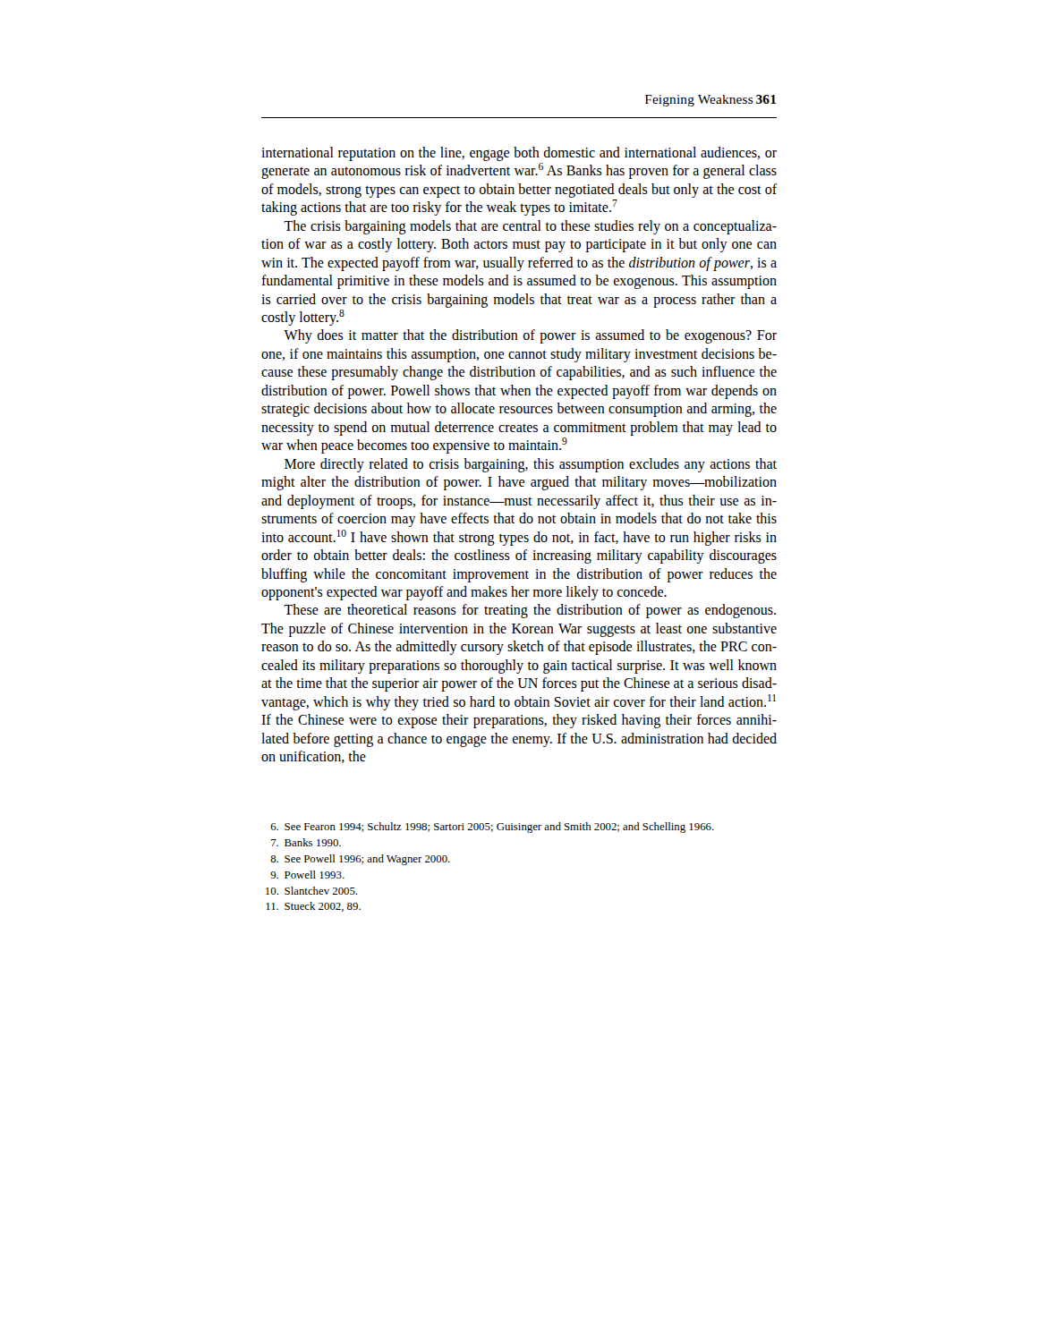Feigning Weakness 361
international reputation on the line, engage both domestic and international audiences, or generate an autonomous risk of inadvertent war.6 As Banks has proven for a general class of models, strong types can expect to obtain better negotiated deals but only at the cost of taking actions that are too risky for the weak types to imitate.7
The crisis bargaining models that are central to these studies rely on a conceptualization of war as a costly lottery. Both actors must pay to participate in it but only one can win it. The expected payoff from war, usually referred to as the distribution of power, is a fundamental primitive in these models and is assumed to be exogenous. This assumption is carried over to the crisis bargaining models that treat war as a process rather than a costly lottery.8
Why does it matter that the distribution of power is assumed to be exogenous? For one, if one maintains this assumption, one cannot study military investment decisions because these presumably change the distribution of capabilities, and as such influence the distribution of power. Powell shows that when the expected payoff from war depends on strategic decisions about how to allocate resources between consumption and arming, the necessity to spend on mutual deterrence creates a commitment problem that may lead to war when peace becomes too expensive to maintain.9
More directly related to crisis bargaining, this assumption excludes any actions that might alter the distribution of power. I have argued that military moves—mobilization and deployment of troops, for instance—must necessarily affect it, thus their use as instruments of coercion may have effects that do not obtain in models that do not take this into account.10 I have shown that strong types do not, in fact, have to run higher risks in order to obtain better deals: the costliness of increasing military capability discourages bluffing while the concomitant improvement in the distribution of power reduces the opponent's expected war payoff and makes her more likely to concede.
These are theoretical reasons for treating the distribution of power as endogenous. The puzzle of Chinese intervention in the Korean War suggests at least one substantive reason to do so. As the admittedly cursory sketch of that episode illustrates, the PRC concealed its military preparations so thoroughly to gain tactical surprise. It was well known at the time that the superior air power of the UN forces put the Chinese at a serious disadvantage, which is why they tried so hard to obtain Soviet air cover for their land action.11 If the Chinese were to expose their preparations, they risked having their forces annihilated before getting a chance to engage the enemy. If the U.S. administration had decided on unification, the
6. See Fearon 1994; Schultz 1998; Sartori 2005; Guisinger and Smith 2002; and Schelling 1966.
7. Banks 1990.
8. See Powell 1996; and Wagner 2000.
9. Powell 1993.
10. Slantchev 2005.
11. Stueck 2002, 89.